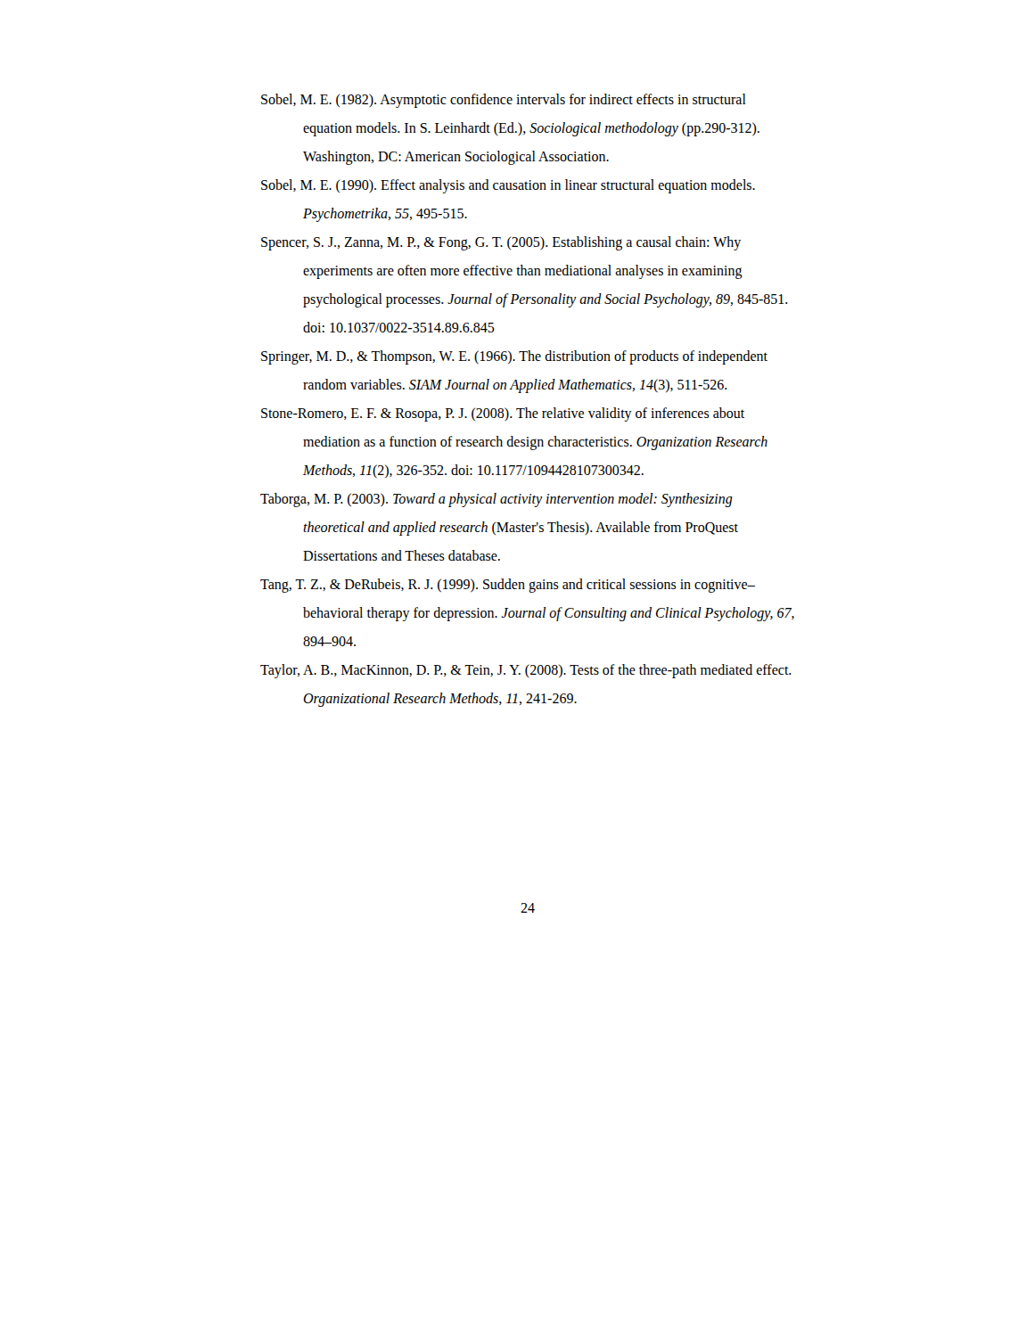Sobel, M. E. (1982). Asymptotic confidence intervals for indirect effects in structural equation models. In S. Leinhardt (Ed.), Sociological methodology (pp.290-312). Washington, DC: American Sociological Association.
Sobel, M. E. (1990). Effect analysis and causation in linear structural equation models. Psychometrika, 55, 495-515.
Spencer, S. J., Zanna, M. P., & Fong, G. T. (2005). Establishing a causal chain: Why experiments are often more effective than mediational analyses in examining psychological processes. Journal of Personality and Social Psychology, 89, 845-851. doi: 10.1037/0022-3514.89.6.845
Springer, M. D., & Thompson, W. E. (1966). The distribution of products of independent random variables. SIAM Journal on Applied Mathematics, 14(3), 511-526.
Stone-Romero, E. F. & Rosopa, P. J. (2008). The relative validity of inferences about mediation as a function of research design characteristics. Organization Research Methods, 11(2), 326-352. doi: 10.1177/1094428107300342.
Taborga, M. P. (2003). Toward a physical activity intervention model: Synthesizing theoretical and applied research (Master's Thesis). Available from ProQuest Dissertations and Theses database.
Tang, T. Z., & DeRubeis, R. J. (1999). Sudden gains and critical sessions in cognitive–behavioral therapy for depression. Journal of Consulting and Clinical Psychology, 67, 894–904.
Taylor, A. B., MacKinnon, D. P., & Tein, J. Y. (2008). Tests of the three-path mediated effect. Organizational Research Methods, 11, 241-269.
24